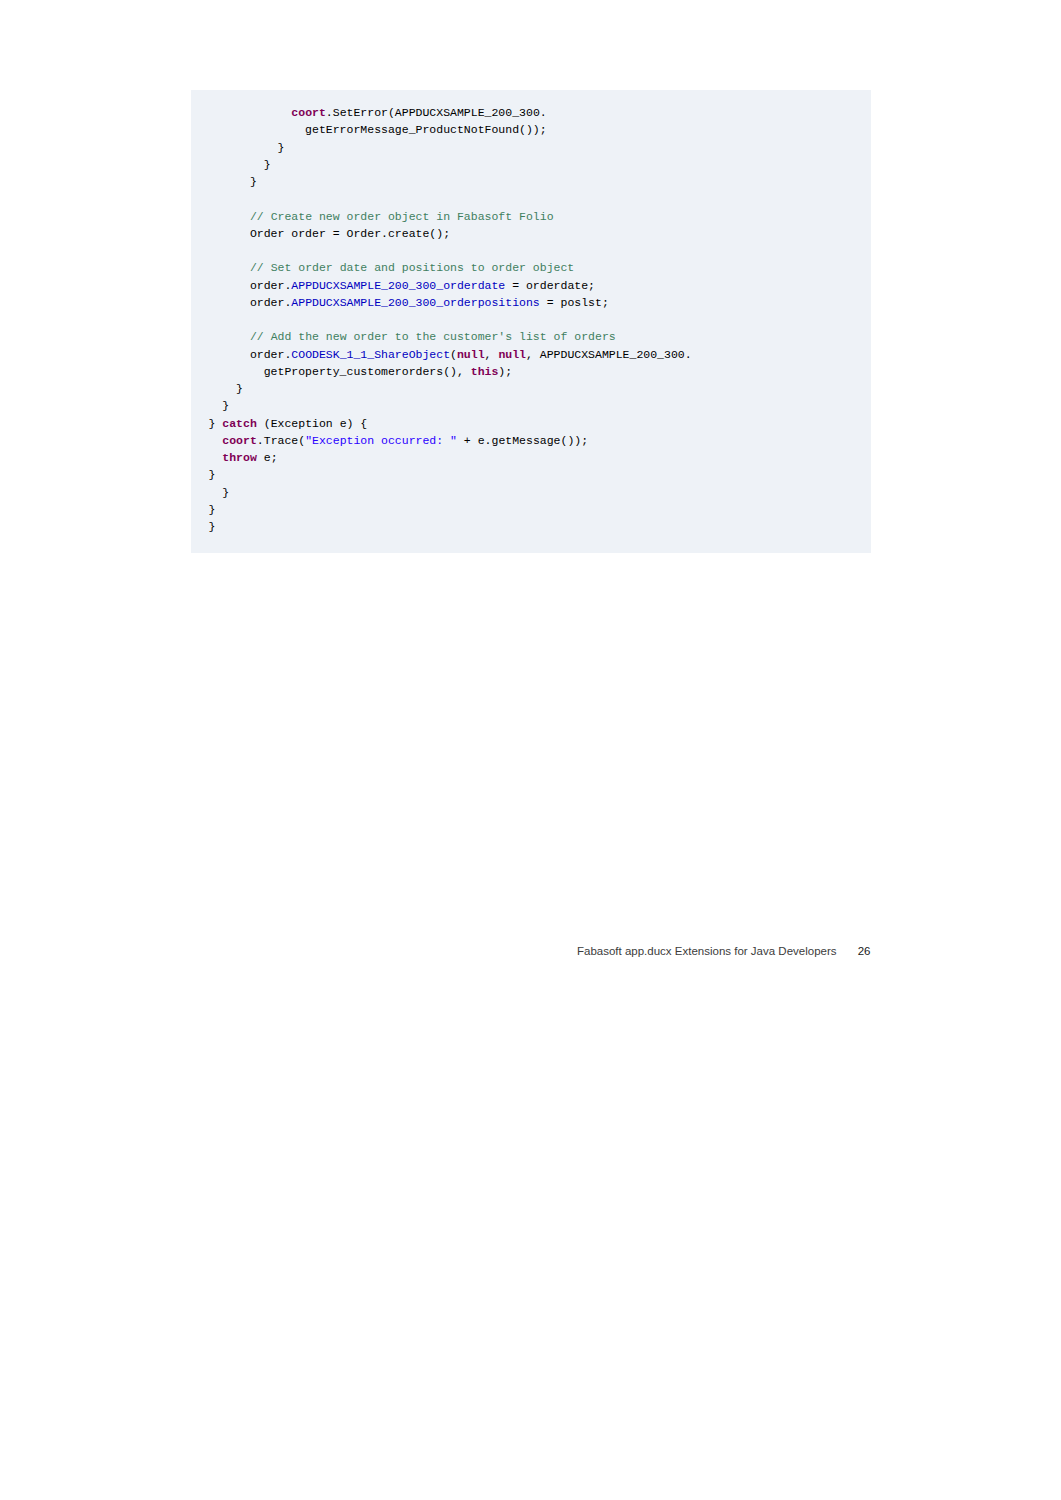coort.SetError(APPDUCXSAMPLE_200_300.
              getErrorMessage_ProductNotFound());
          }
        }
      }

      // Create new order object in Fabasoft Folio
      Order order = Order.create();

      // Set order date and positions to order object
      order.APPDUCXSAMPLE_200_300_orderdate = orderdate;
      order.APPDUCXSAMPLE_200_300_orderpositions = poslst;

      // Add the new order to the customer's list of orders
      order.COODESK_1_1_ShareObject(null, null, APPDUCXSAMPLE_200_300.
        getProperty_customerorders(), this);
    }
  }
} catch (Exception e) {
  coort.Trace("Exception occurred: " + e.getMessage());
  throw e;
}
  }
}
}
Fabasoft app.ducx Extensions for Java Developers 26